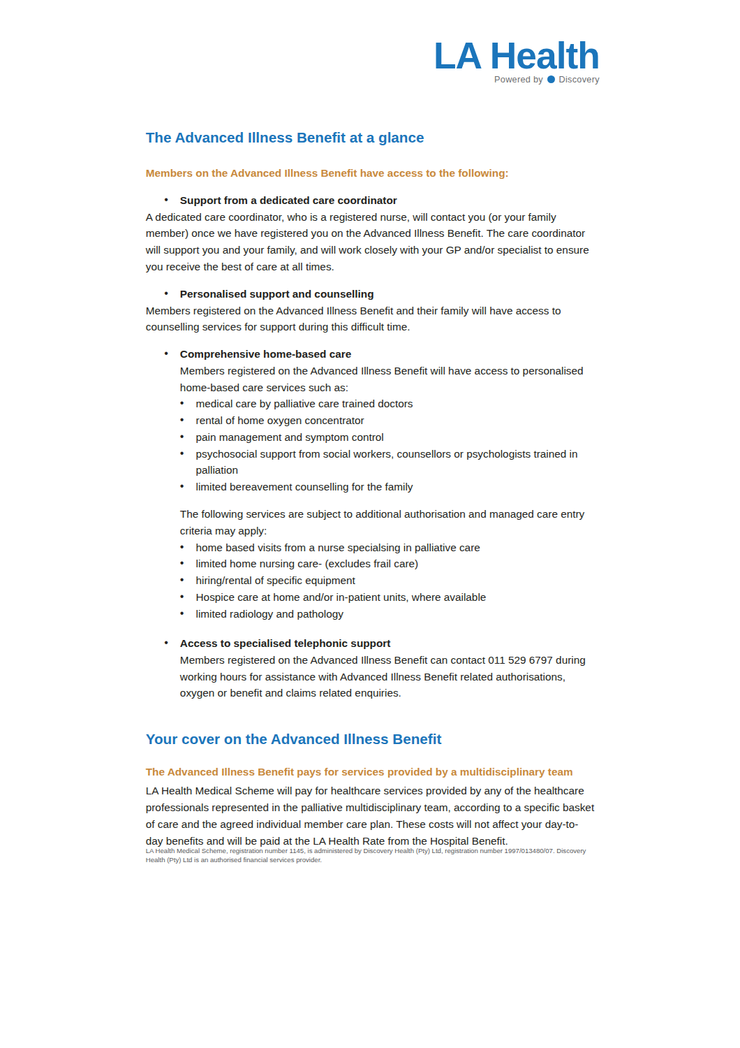LA Health
Powered by Discovery
The Advanced Illness Benefit at a glance
Members on the Advanced Illness Benefit have access to the following:
Support from a dedicated care coordinator
A dedicated care coordinator, who is a registered nurse, will contact you (or your family member) once we have registered you on the Advanced Illness Benefit. The care coordinator will support you and your family, and will work closely with your GP and/or specialist to ensure you receive the best of care at all times.
Personalised support and counselling
Members registered on the Advanced Illness Benefit and their family will have access to counselling services for support during this difficult time.
Comprehensive home-based care
Members registered on the Advanced Illness Benefit will have access to personalised home-based care services such as:
medical care by palliative care trained doctors
rental of home oxygen concentrator
pain management and symptom control
psychosocial support from social workers, counsellors or psychologists trained in palliation
limited bereavement counselling for the family
The following services are subject to additional authorisation and managed care entry criteria may apply:
home based visits from a nurse specialsing in palliative care
limited home nursing care- (excludes frail care)
hiring/rental of specific equipment
Hospice care at home and/or in-patient units, where available
limited radiology and pathology
Access to specialised telephonic support
Members registered on the Advanced Illness Benefit can contact 011 529 6797 during working hours for assistance with Advanced Illness Benefit related authorisations, oxygen or benefit and claims related enquiries.
Your cover on the Advanced Illness Benefit
The Advanced Illness Benefit pays for services provided by a multidisciplinary team
LA Health Medical Scheme will pay for healthcare services provided by any of the healthcare professionals represented in the palliative multidisciplinary team, according to a specific basket of care and the agreed individual member care plan. These costs will not affect your day-to-day benefits and will be paid at the LA Health Rate from the Hospital Benefit.
LA Health Medical Scheme, registration number 1145, is administered by Discovery Health (Pty) Ltd, registration number 1997/013480/07. Discovery Health (Pty) Ltd is an authorised financial services provider.